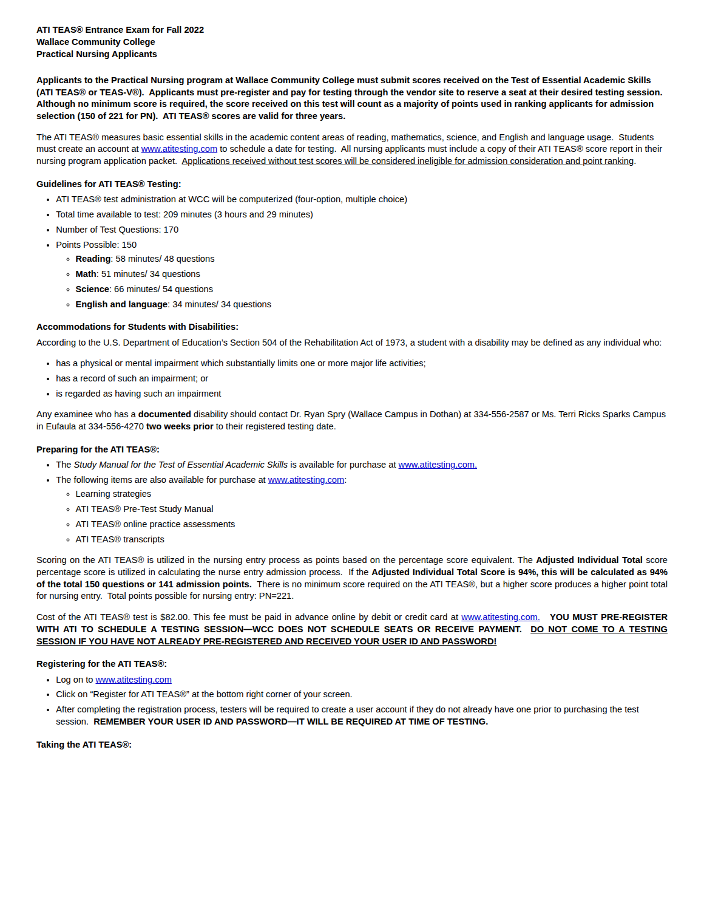ATI TEAS® Entrance Exam for Fall 2022
Wallace Community College
Practical Nursing Applicants
Applicants to the Practical Nursing program at Wallace Community College must submit scores received on the Test of Essential Academic Skills (ATI TEAS® or TEAS-V®). Applicants must pre-register and pay for testing through the vendor site to reserve a seat at their desired testing session. Although no minimum score is required, the score received on this test will count as a majority of points used in ranking applicants for admission selection (150 of 221 for PN). ATI TEAS® scores are valid for three years.
The ATI TEAS® measures basic essential skills in the academic content areas of reading, mathematics, science, and English and language usage. Students must create an account at www.atitesting.com to schedule a date for testing. All nursing applicants must include a copy of their ATI TEAS® score report in their nursing program application packet. Applications received without test scores will be considered ineligible for admission consideration and point ranking.
Guidelines for ATI TEAS® Testing:
ATI TEAS® test administration at WCC will be computerized (four-option, multiple choice)
Total time available to test: 209 minutes (3 hours and 29 minutes)
Number of Test Questions: 170
Points Possible: 150
Reading: 58 minutes/ 48 questions
Math: 51 minutes/ 34 questions
Science: 66 minutes/ 54 questions
English and language: 34 minutes/ 34 questions
Accommodations for Students with Disabilities:
According to the U.S. Department of Education’s Section 504 of the Rehabilitation Act of 1973, a student with a disability may be defined as any individual who:
has a physical or mental impairment which substantially limits one or more major life activities;
has a record of such an impairment; or
is regarded as having such an impairment
Any examinee who has a documented disability should contact Dr. Ryan Spry (Wallace Campus in Dothan) at 334-556-2587 or Ms. Terri Ricks Sparks Campus in Eufaula at 334-556-4270 two weeks prior to their registered testing date.
Preparing for the ATI TEAS®:
The Study Manual for the Test of Essential Academic Skills is available for purchase at www.atitesting.com.
The following items are also available for purchase at www.atitesting.com:
Learning strategies
ATI TEAS® Pre-Test Study Manual
ATI TEAS® online practice assessments
ATI TEAS® transcripts
Scoring on the ATI TEAS® is utilized in the nursing entry process as points based on the percentage score equivalent. The Adjusted Individual Total score percentage score is utilized in calculating the nurse entry admission process. If the Adjusted Individual Total Score is 94%, this will be calculated as 94% of the total 150 questions or 141 admission points. There is no minimum score required on the ATI TEAS®, but a higher score produces a higher point total for nursing entry. Total points possible for nursing entry: PN=221.
Cost of the ATI TEAS® test is $82.00. This fee must be paid in advance online by debit or credit card at www.atitesting.com. YOU MUST PRE-REGISTER WITH ATI TO SCHEDULE A TESTING SESSION—WCC DOES NOT SCHEDULE SEATS OR RECEIVE PAYMENT. DO NOT COME TO A TESTING SESSION IF YOU HAVE NOT ALREADY PRE-REGISTERED AND RECEIVED YOUR USER ID AND PASSWORD!
Registering for the ATI TEAS®:
Log on to www.atitesting.com
Click on “Register for ATI TEAS®” at the bottom right corner of your screen.
After completing the registration process, testers will be required to create a user account if they do not already have one prior to purchasing the test session. REMEMBER YOUR USER ID AND PASSWORD—IT WILL BE REQUIRED AT TIME OF TESTING.
Taking the ATI TEAS®: